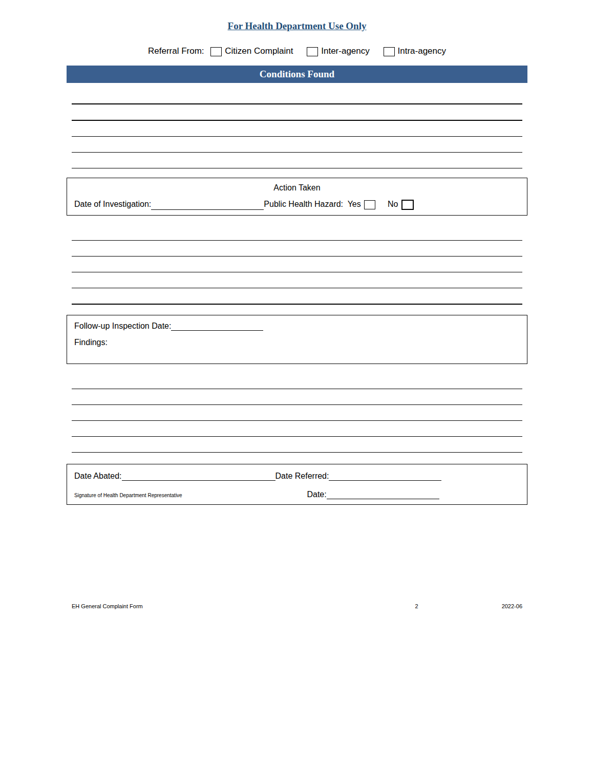For Health Department Use Only
Referral From: Citizen Complaint Inter-agency Intra-agency
Conditions Found
Action Taken
Date of Investigation: Public Health Hazard: Yes No
Follow-up Inspection Date:
Findings:
Date Abated: Date Referred:
Signature of Health Department Representative Date:
| EH General Complaint Form | 2 | 2022-06 |